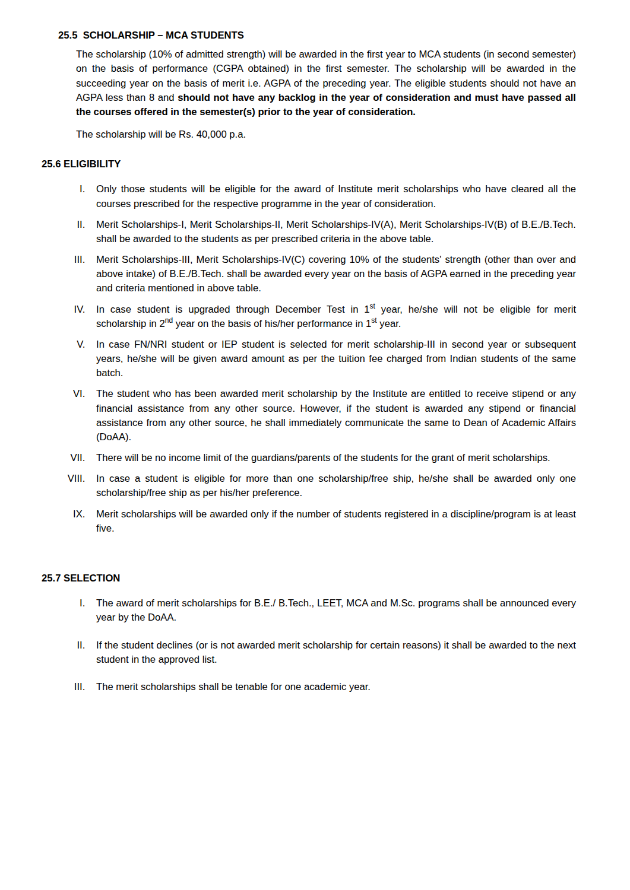25.5 SCHOLARSHIP – MCA STUDENTS
The scholarship (10% of admitted strength) will be awarded in the first year to MCA students (in second semester) on the basis of performance (CGPA obtained) in the first semester. The scholarship will be awarded in the succeeding year on the basis of merit i.e. AGPA of the preceding year. The eligible students should not have an AGPA less than 8 and should not have any backlog in the year of consideration and must have passed all the courses offered in the semester(s) prior to the year of consideration.
The scholarship will be Rs. 40,000 p.a.
25.6 ELIGIBILITY
Only those students will be eligible for the award of Institute merit scholarships who have cleared all the courses prescribed for the respective programme in the year of consideration.
Merit Scholarships-I, Merit Scholarships-II, Merit Scholarships-IV(A), Merit Scholarships-IV(B) of B.E./B.Tech. shall be awarded to the students as per prescribed criteria in the above table.
Merit Scholarships-III, Merit Scholarships-IV(C) covering 10% of the students' strength (other than over and above intake) of B.E./B.Tech. shall be awarded every year on the basis of AGPA earned in the preceding year and criteria mentioned in above table.
In case student is upgraded through December Test in 1st year, he/she will not be eligible for merit scholarship in 2nd year on the basis of his/her performance in 1st year.
In case FN/NRI student or IEP student is selected for merit scholarship-III in second year or subsequent years, he/she will be given award amount as per the tuition fee charged from Indian students of the same batch.
The student who has been awarded merit scholarship by the Institute are entitled to receive stipend or any financial assistance from any other source. However, if the student is awarded any stipend or financial assistance from any other source, he shall immediately communicate the same to Dean of Academic Affairs (DoAA).
There will be no income limit of the guardians/parents of the students for the grant of merit scholarships.
In case a student is eligible for more than one scholarship/free ship, he/she shall be awarded only one scholarship/free ship as per his/her preference.
Merit scholarships will be awarded only if the number of students registered in a discipline/program is at least five.
25.7 SELECTION
The award of merit scholarships for B.E./ B.Tech., LEET, MCA and M.Sc. programs shall be announced every year by the DoAA.
If the student declines (or is not awarded merit scholarship for certain reasons) it shall be awarded to the next student in the approved list.
The merit scholarships shall be tenable for one academic year.